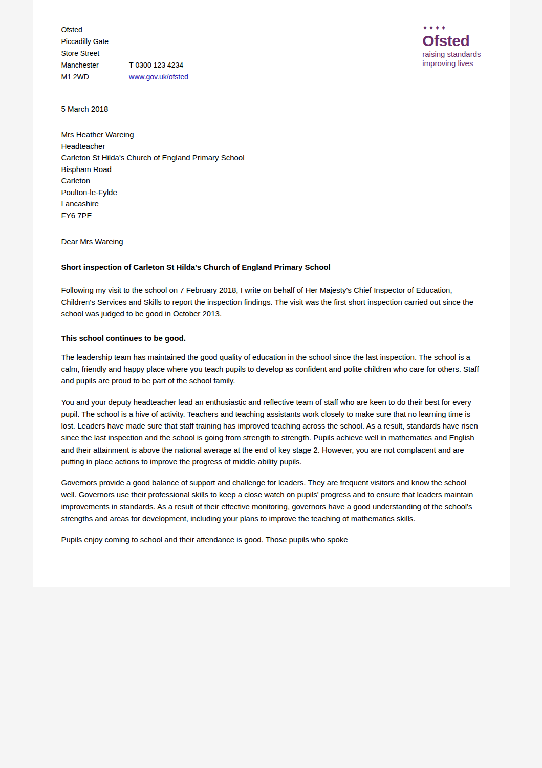Ofsted
Piccadilly Gate
Store Street
Manchester
T 0300 123 4234
M1 2WD
www.gov.uk/ofsted
✦✦✦✦
Ofsted
raising standards
improving lives
5 March 2018
Mrs Heather Wareing
Headteacher
Carleton St Hilda's Church of England Primary School
Bispham Road
Carleton
Poulton-le-Fylde
Lancashire
FY6 7PE
Dear Mrs Wareing
Short inspection of Carleton St Hilda's Church of England Primary School
Following my visit to the school on 7 February 2018, I write on behalf of Her Majesty's Chief Inspector of Education, Children's Services and Skills to report the inspection findings. The visit was the first short inspection carried out since the school was judged to be good in October 2013.
This school continues to be good.
The leadership team has maintained the good quality of education in the school since the last inspection. The school is a calm, friendly and happy place where you teach pupils to develop as confident and polite children who care for others. Staff and pupils are proud to be part of the school family.
You and your deputy headteacher lead an enthusiastic and reflective team of staff who are keen to do their best for every pupil. The school is a hive of activity. Teachers and teaching assistants work closely to make sure that no learning time is lost. Leaders have made sure that staff training has improved teaching across the school. As a result, standards have risen since the last inspection and the school is going from strength to strength. Pupils achieve well in mathematics and English and their attainment is above the national average at the end of key stage 2. However, you are not complacent and are putting in place actions to improve the progress of middle-ability pupils.
Governors provide a good balance of support and challenge for leaders. They are frequent visitors and know the school well. Governors use their professional skills to keep a close watch on pupils' progress and to ensure that leaders maintain improvements in standards. As a result of their effective monitoring, governors have a good understanding of the school's strengths and areas for development, including your plans to improve the teaching of mathematics skills.
Pupils enjoy coming to school and their attendance is good. Those pupils who spoke